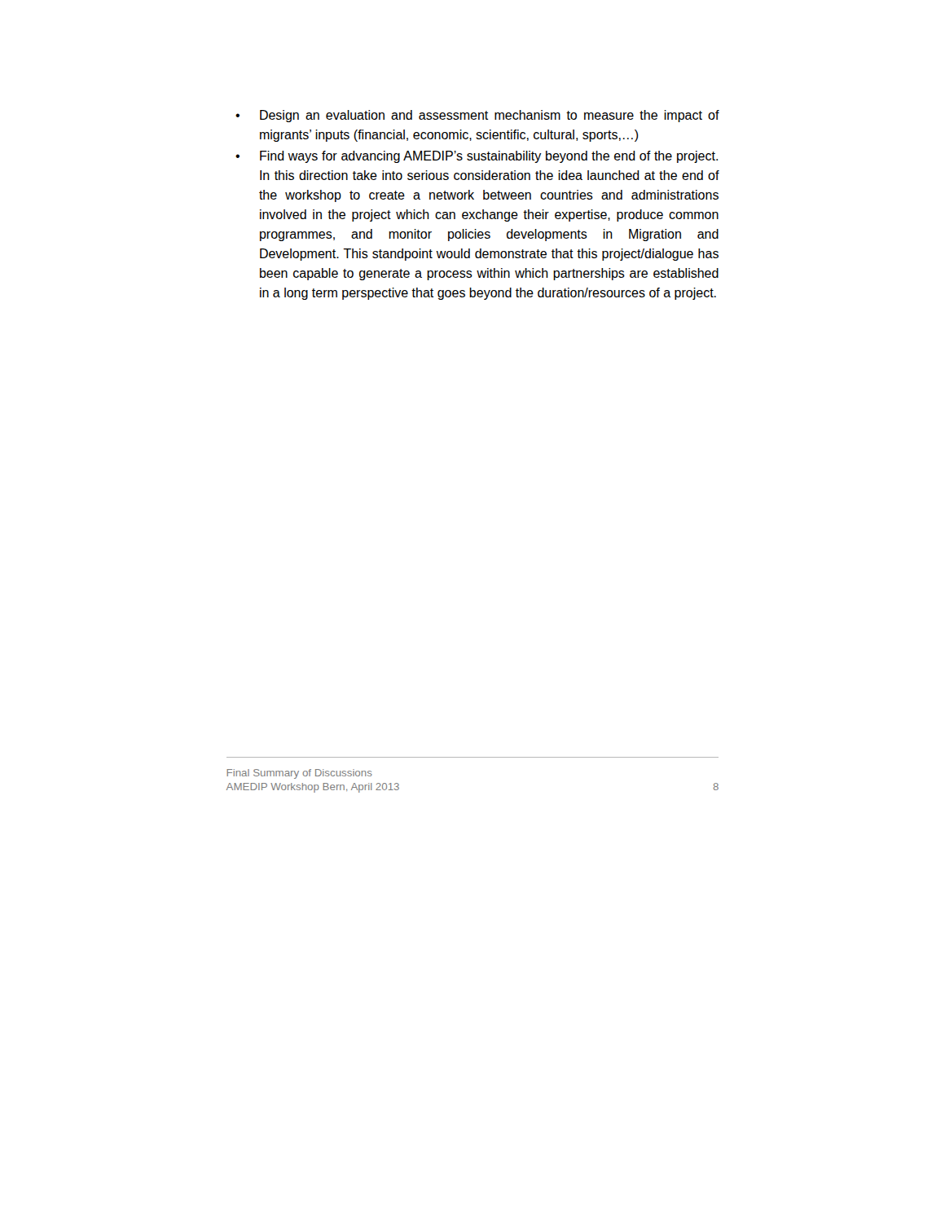Design an evaluation and assessment mechanism to measure the impact of migrants’ inputs (financial, economic, scientific, cultural, sports,…)
Find ways for advancing AMEDIP’s sustainability beyond the end of the project. In this direction take into serious consideration the idea launched at the end of the workshop to create a network between countries and administrations involved in the project which can exchange their expertise, produce common programmes, and monitor policies developments in Migration and Development. This standpoint would demonstrate that this project/dialogue has been capable to generate a process within which partnerships are established in a long term perspective that goes beyond the duration/resources of a project.
Final Summary of Discussions AMEDIP Workshop Bern, April 2013
8